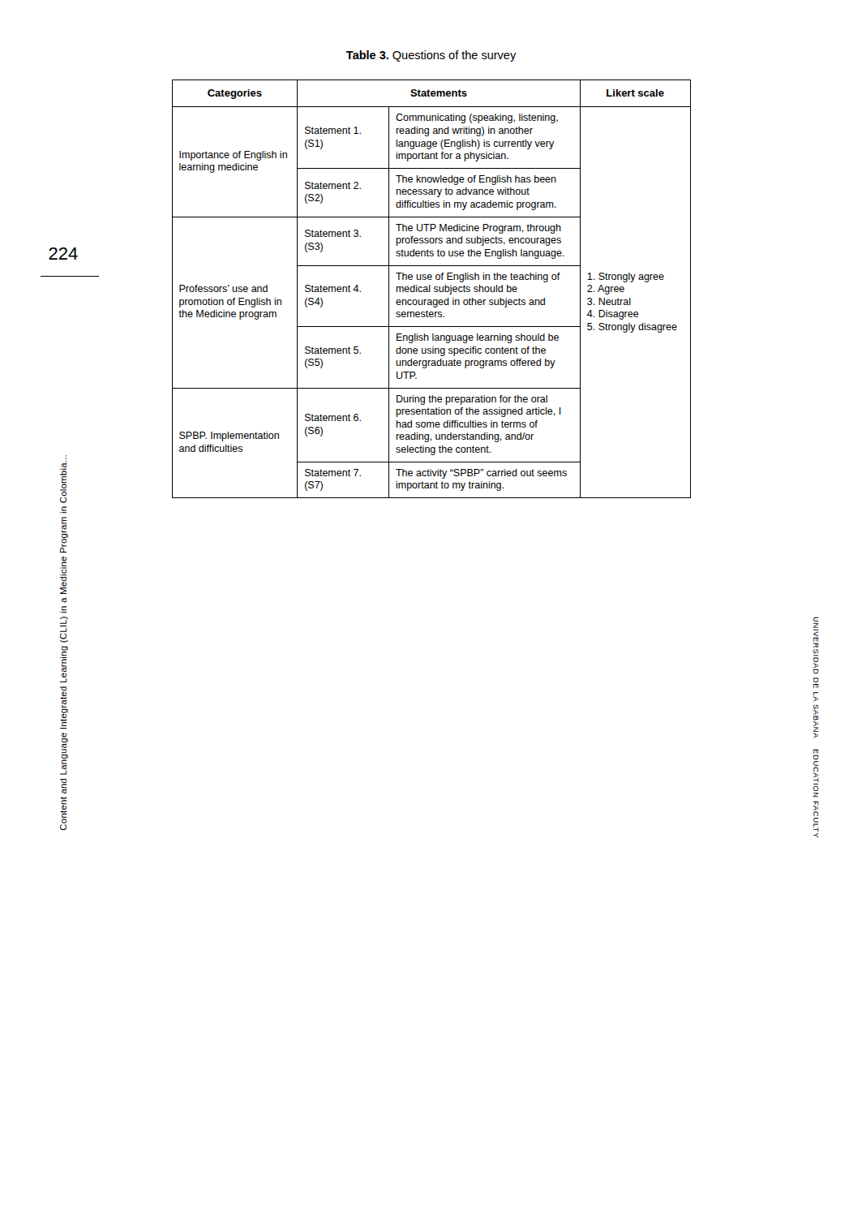224
Content and Language Integrated Learning (CLIL) in a Medicine Program in Colombia...
UNIVERSIDAD DE LA SABANA EDUCATION FACULTY
Table 3. Questions of the survey
| Categories | Statements | Likert scale |
| --- | --- | --- |
| Importance of English in learning medicine | Statement 1. (S1) | Communicating (speaking, listening, reading and writing) in another language (English) is currently very important for a physician. | 1. Strongly agree 2. Agree 3. Neutral 4. Disagree 5. Strongly disagree |
| Statement 2. (S2) | The knowledge of English has been necessary to advance without difficulties in my academic program. |
| Professors’ use and promotion of English in the Medicine program | Statement 3. (S3) | The UTP Medicine Program, through professors and subjects, encourages students to use the English language. |
| Statement 4. (S4) | The use of English in the teaching of medical subjects should be encouraged in other subjects and semesters. |
| Statement 5. (S5) | English language learning should be done using specific content of the undergraduate programs offered by UTP. |
| SPBP. Implementation and difficulties | Statement 6. (S6) | During the preparation for the oral presentation of the assigned article, I had some difficulties in terms of reading, understanding, and/or selecting the content. |
| Statement 7. (S7) | The activity “SPBP” carried out seems important to my training. |